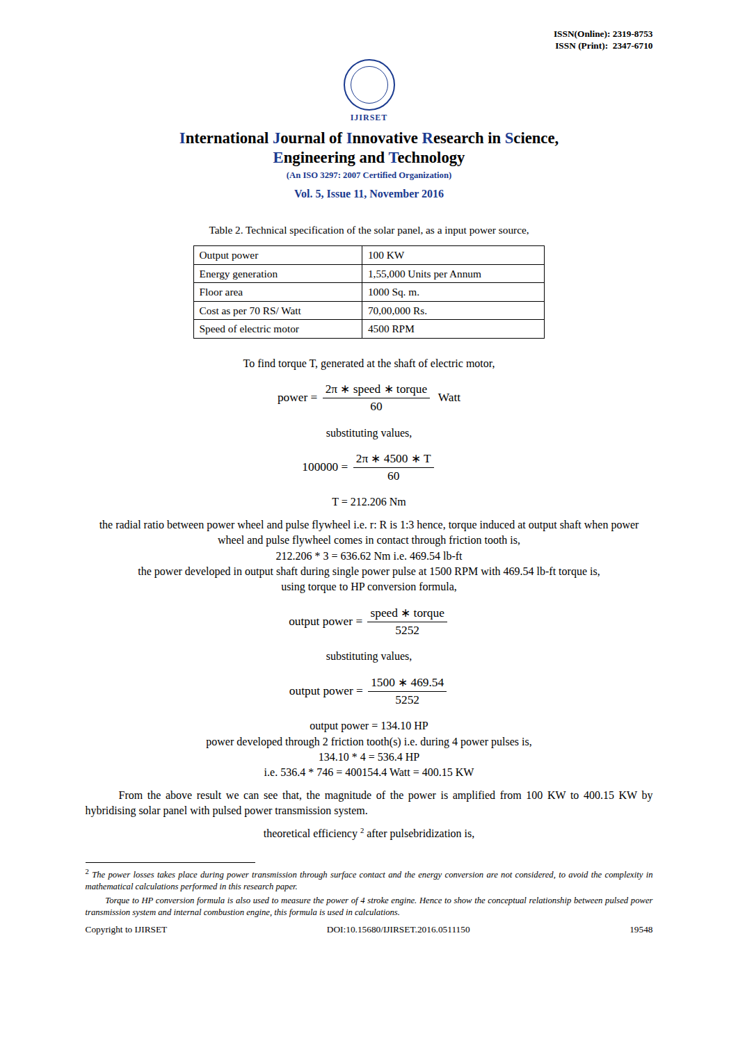ISSN(Online): 2319-8753
ISSN (Print): 2347-6710
IJIRSET
International Journal of Innovative Research in Science,
Engineering and Technology
(An ISO 3297: 2007 Certified Organization)
Vol. 5, Issue 11, November 2016
Table 2. Technical specification of the solar panel, as a input power source,
| Output power | 100 KW |
| Energy generation | 1,55,000 Units per Annum |
| Floor area | 1000 Sq. m. |
| Cost as per 70 RS/ Watt | 70,00,000 Rs. |
| Speed of electric motor | 4500 RPM |
To find torque T, generated at the shaft of electric motor,
power = 2π ∗ speed ∗ torque 60 Watt
substituting values,
100000 = 2π ∗ 4500 ∗ T 60
T = 212.206 Nm
the radial ratio between power wheel and pulse flywheel i.e. r: R is 1:3 hence, torque induced at output shaft when power wheel and pulse flywheel comes in contact through friction tooth is,
212.206 * 3 = 636.62 Nm i.e. 469.54 lb-ft
the power developed in output shaft during single power pulse at 1500 RPM with 469.54 lb-ft torque is,
using torque to HP conversion formula,
output power = speed ∗ torque 5252
substituting values,
output power = 1500 ∗ 469.545252
output power = 134.10 HP
power developed through 2 friction tooth(s) i.e. during 4 power pulses is,
134.10 * 4 = 536.4 HP
i.e. 536.4 * 746 = 400154.4 Watt = 400.15 KW
From the above result we can see that, the magnitude of the power is amplified from 100 KW to 400.15 KW by hybridising solar panel with pulsed power transmission system.
theoretical efficiency 2 after pulsebridization is,
2 The power losses takes place during power transmission through surface contact and the energy conversion are not considered, to avoid the complexity in mathematical calculations performed in this research paper.
Torque to HP conversion formula is also used to measure the power of 4 stroke engine. Hence to show the conceptual relationship between pulsed power transmission system and internal combustion engine, this formula is used in calculations.
Copyright to IJIRSET DOI:10.15680/IJIRSET.2016.0511150 19548